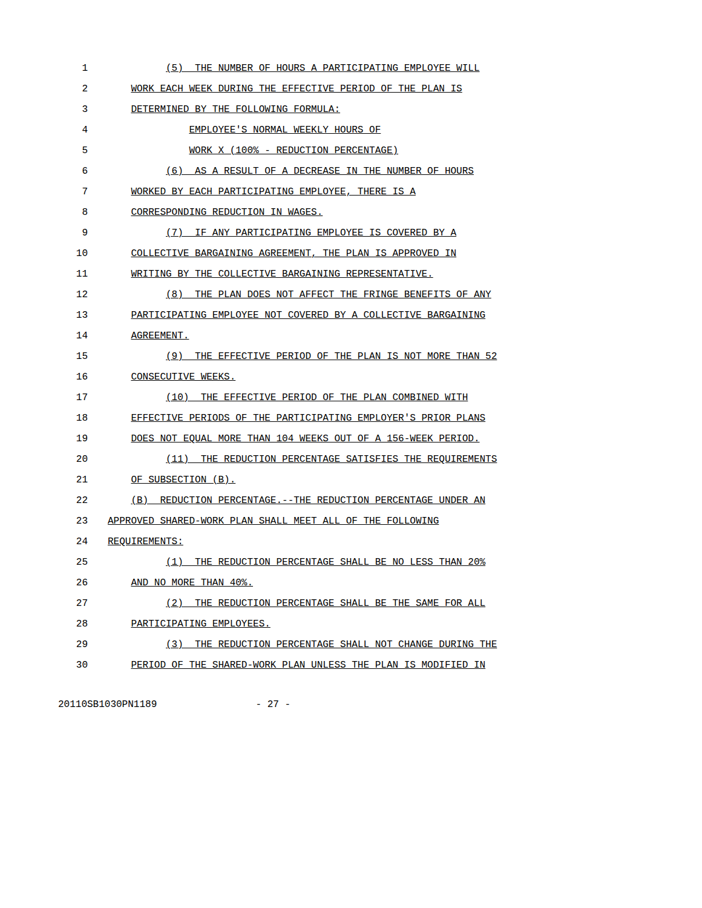| 1 | (5) THE NUMBER OF HOURS A PARTICIPATING EMPLOYEE WILL |
| 2 | WORK EACH WEEK DURING THE EFFECTIVE PERIOD OF THE PLAN IS |
| 3 | DETERMINED BY THE FOLLOWING FORMULA: |
| 4 | EMPLOYEE'S NORMAL WEEKLY HOURS OF |
| 5 | WORK X (100% - REDUCTION PERCENTAGE) |
| 6 | (6) AS A RESULT OF A DECREASE IN THE NUMBER OF HOURS |
| 7 | WORKED BY EACH PARTICIPATING EMPLOYEE, THERE IS A |
| 8 | CORRESPONDING REDUCTION IN WAGES. |
| 9 | (7) IF ANY PARTICIPATING EMPLOYEE IS COVERED BY A |
| 10 | COLLECTIVE BARGAINING AGREEMENT, THE PLAN IS APPROVED IN |
| 11 | WRITING BY THE COLLECTIVE BARGAINING REPRESENTATIVE. |
| 12 | (8) THE PLAN DOES NOT AFFECT THE FRINGE BENEFITS OF ANY |
| 13 | PARTICIPATING EMPLOYEE NOT COVERED BY A COLLECTIVE BARGAINING |
| 14 | AGREEMENT. |
| 15 | (9) THE EFFECTIVE PERIOD OF THE PLAN IS NOT MORE THAN 52 |
| 16 | CONSECUTIVE WEEKS. |
| 17 | (10) THE EFFECTIVE PERIOD OF THE PLAN COMBINED WITH |
| 18 | EFFECTIVE PERIODS OF THE PARTICIPATING EMPLOYER'S PRIOR PLANS |
| 19 | DOES NOT EQUAL MORE THAN 104 WEEKS OUT OF A 156-WEEK PERIOD. |
| 20 | (11) THE REDUCTION PERCENTAGE SATISFIES THE REQUIREMENTS |
| 21 | OF SUBSECTION (B). |
| 22 | (B) REDUCTION PERCENTAGE.--THE REDUCTION PERCENTAGE UNDER AN |
| 23 | APPROVED SHARED-WORK PLAN SHALL MEET ALL OF THE FOLLOWING |
| 24 | REQUIREMENTS: |
| 25 | (1) THE REDUCTION PERCENTAGE SHALL BE NO LESS THAN 20% |
| 26 | AND NO MORE THAN 40%. |
| 27 | (2) THE REDUCTION PERCENTAGE SHALL BE THE SAME FOR ALL |
| 28 | PARTICIPATING EMPLOYEES. |
| 29 | (3) THE REDUCTION PERCENTAGE SHALL NOT CHANGE DURING THE |
| 30 | PERIOD OF THE SHARED-WORK PLAN UNLESS THE PLAN IS MODIFIED IN |
20110SB1030PN1189 - 27 -